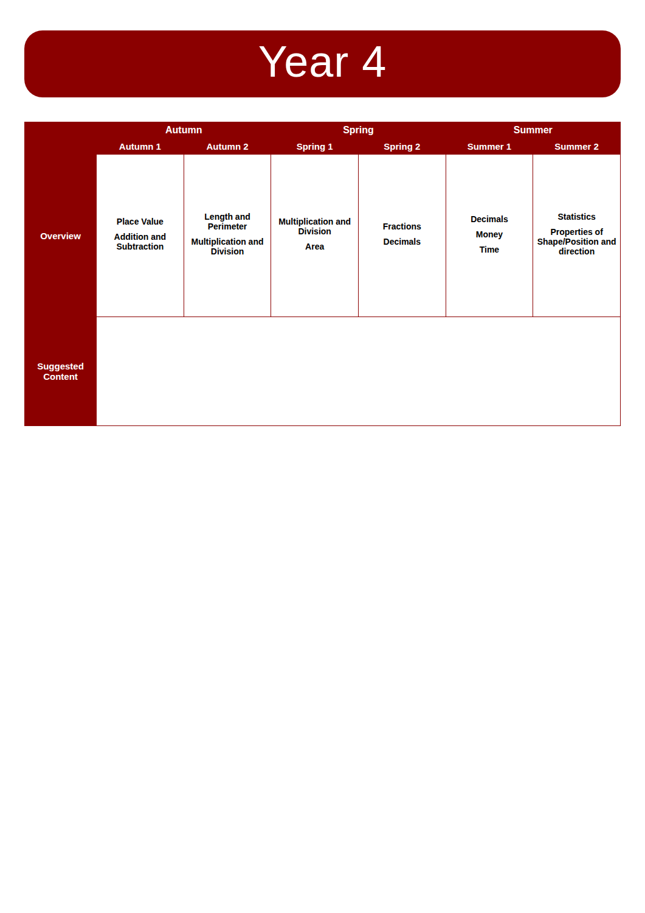Year 4
| | Autumn | Spring | Summer |
| | Autumn 1 | Autumn 2 | Spring 1 | Spring 2 | Summer 1 | Summer 2 |
| Overview | Place Value Addition and Subtraction | Length and Perimeter Multiplication and Division | Multiplication and Division Area | Fractions Decimals | Decimals Money Time | Statistics Properties of Shape/Position and direction |
| Suggested Content | |